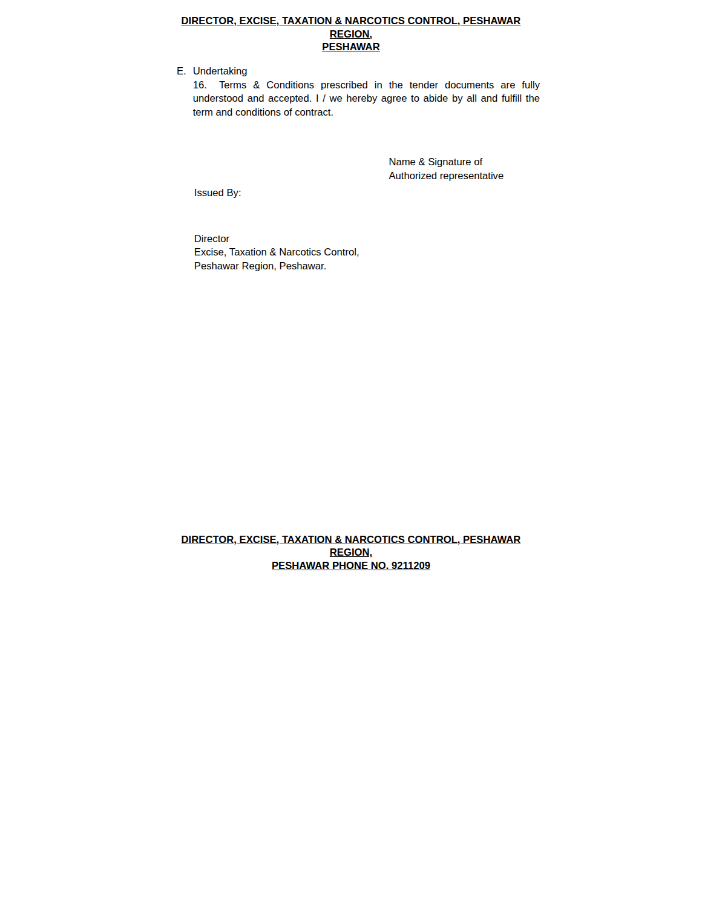DIRECTOR, EXCISE, TAXATION & NARCOTICS CONTROL, PESHAWAR REGION,
PESHAWAR
E.
Undertaking
16. Terms & Conditions prescribed in the tender documents are fully understood and accepted. I / we hereby agree to abide by all and fulfill the term and conditions of contract.
Name & Signature of
Authorized representative
Issued By:
Director
Excise, Taxation & Narcotics Control,
Peshawar Region, Peshawar.
DIRECTOR, EXCISE, TAXATION & NARCOTICS CONTROL, PESHAWAR REGION,
PESHAWAR PHONE NO. 9211209